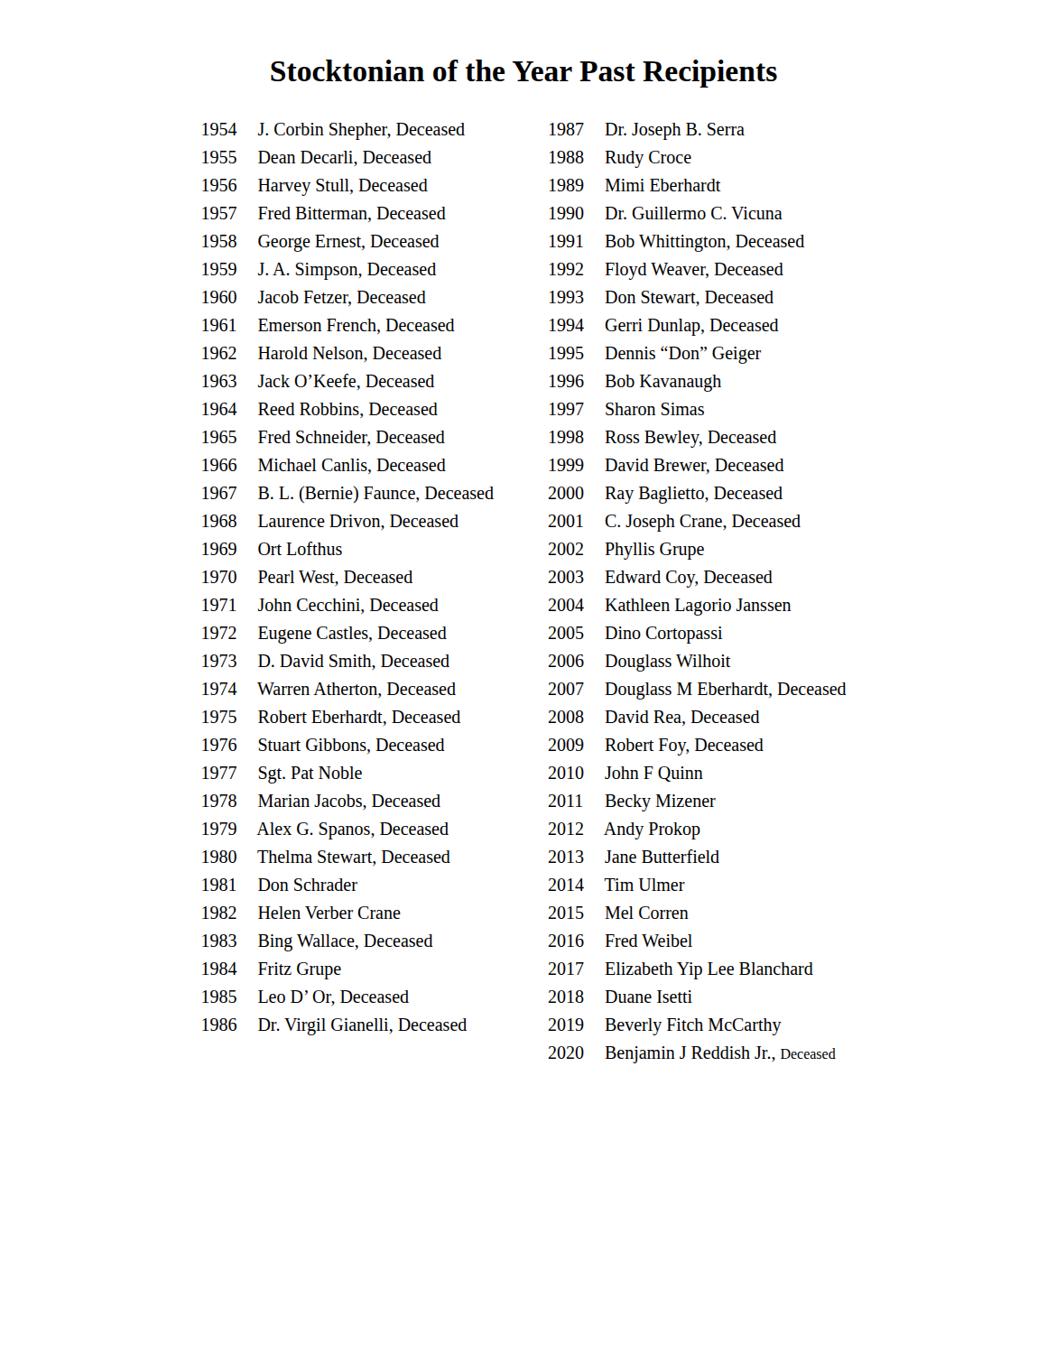Stocktonian of the Year Past Recipients
1954 J. Corbin Shepher, Deceased
1955 Dean Decarli, Deceased
1956 Harvey Stull, Deceased
1957 Fred Bitterman, Deceased
1958 George Ernest, Deceased
1959 J. A. Simpson, Deceased
1960 Jacob Fetzer, Deceased
1961 Emerson French, Deceased
1962 Harold Nelson, Deceased
1963 Jack O’Keefe, Deceased
1964 Reed Robbins, Deceased
1965 Fred Schneider, Deceased
1966 Michael Canlis, Deceased
1967 B. L. (Bernie) Faunce, Deceased
1968 Laurence Drivon, Deceased
1969 Ort Lofthus
1970 Pearl West, Deceased
1971 John Cecchini, Deceased
1972 Eugene Castles, Deceased
1973 D. David Smith, Deceased
1974 Warren Atherton, Deceased
1975 Robert Eberhardt, Deceased
1976 Stuart Gibbons, Deceased
1977 Sgt. Pat Noble
1978 Marian Jacobs, Deceased
1979 Alex G. Spanos, Deceased
1980 Thelma Stewart, Deceased
1981 Don Schrader
1982 Helen Verber Crane
1983 Bing Wallace, Deceased
1984 Fritz Grupe
1985 Leo D’ Or, Deceased
1986 Dr. Virgil Gianelli, Deceased
1987 Dr. Joseph B. Serra
1988 Rudy Croce
1989 Mimi Eberhardt
1990 Dr. Guillermo C. Vicuna
1991 Bob Whittington, Deceased
1992 Floyd Weaver, Deceased
1993 Don Stewart, Deceased
1994 Gerri Dunlap, Deceased
1995 Dennis “Don” Geiger
1996 Bob Kavanaugh
1997 Sharon Simas
1998 Ross Bewley, Deceased
1999 David Brewer, Deceased
2000 Ray Baglietto, Deceased
2001 C. Joseph Crane, Deceased
2002 Phyllis Grupe
2003 Edward Coy, Deceased
2004 Kathleen Lagorio Janssen
2005 Dino Cortopassi
2006 Douglass Wilhoit
2007 Douglass M Eberhardt, Deceased
2008 David Rea, Deceased
2009 Robert Foy, Deceased
2010 John F Quinn
2011 Becky Mizener
2012 Andy Prokop
2013 Jane Butterfield
2014 Tim Ulmer
2015 Mel Corren
2016 Fred Weibel
2017 Elizabeth Yip Lee Blanchard
2018 Duane Isetti
2019 Beverly Fitch McCarthy
2020 Benjamin J Reddish Jr., Deceased